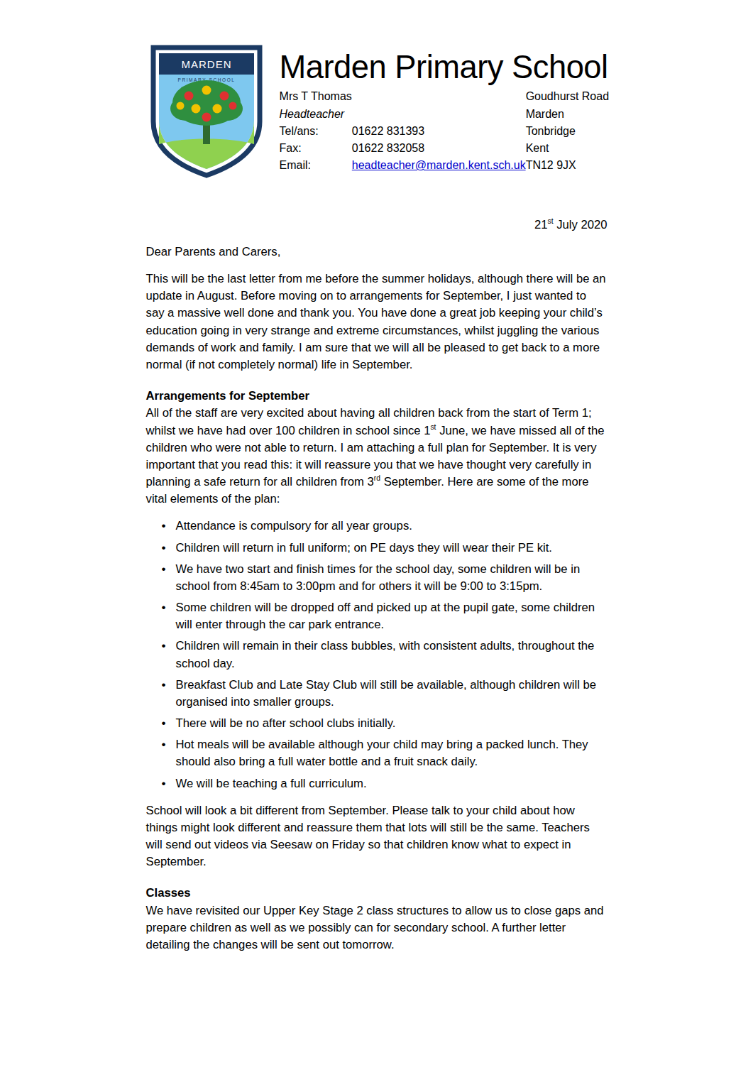MARDEN PRIMARY SCHOOL
Marden Primary School
| Mrs T Thomas | | Goudhurst Road |
| Headteacher | | Marden |
| Tel/ans: | 01622 831393 | Tonbridge |
| Fax: | 01622 832058 | Kent |
| Email: | headteacher@marden.kent.sch.uk | TN12 9JX |
21st July 2020
Dear Parents and Carers,
This will be the last letter from me before the summer holidays, although there will be an update in August. Before moving on to arrangements for September, I just wanted to say a massive well done and thank you. You have done a great job keeping your child’s education going in very strange and extreme circumstances, whilst juggling the various demands of work and family. I am sure that we will all be pleased to get back to a more normal (if not completely normal) life in September.
Arrangements for September
All of the staff are very excited about having all children back from the start of Term 1; whilst we have had over 100 children in school since 1st June, we have missed all of the children who were not able to return. I am attaching a full plan for September. It is very important that you read this: it will reassure you that we have thought very carefully in planning a safe return for all children from 3rd September. Here are some of the more vital elements of the plan:
Attendance is compulsory for all year groups.
Children will return in full uniform; on PE days they will wear their PE kit.
We have two start and finish times for the school day, some children will be in school from 8:45am to 3:00pm and for others it will be 9:00 to 3:15pm.
Some children will be dropped off and picked up at the pupil gate, some children will enter through the car park entrance.
Children will remain in their class bubbles, with consistent adults, throughout the school day.
Breakfast Club and Late Stay Club will still be available, although children will be organised into smaller groups.
There will be no after school clubs initially.
Hot meals will be available although your child may bring a packed lunch. They should also bring a full water bottle and a fruit snack daily.
We will be teaching a full curriculum.
School will look a bit different from September. Please talk to your child about how things might look different and reassure them that lots will still be the same. Teachers will send out videos via Seesaw on Friday so that children know what to expect in September.
Classes
We have revisited our Upper Key Stage 2 class structures to allow us to close gaps and prepare children as well as we possibly can for secondary school. A further letter detailing the changes will be sent out tomorrow.